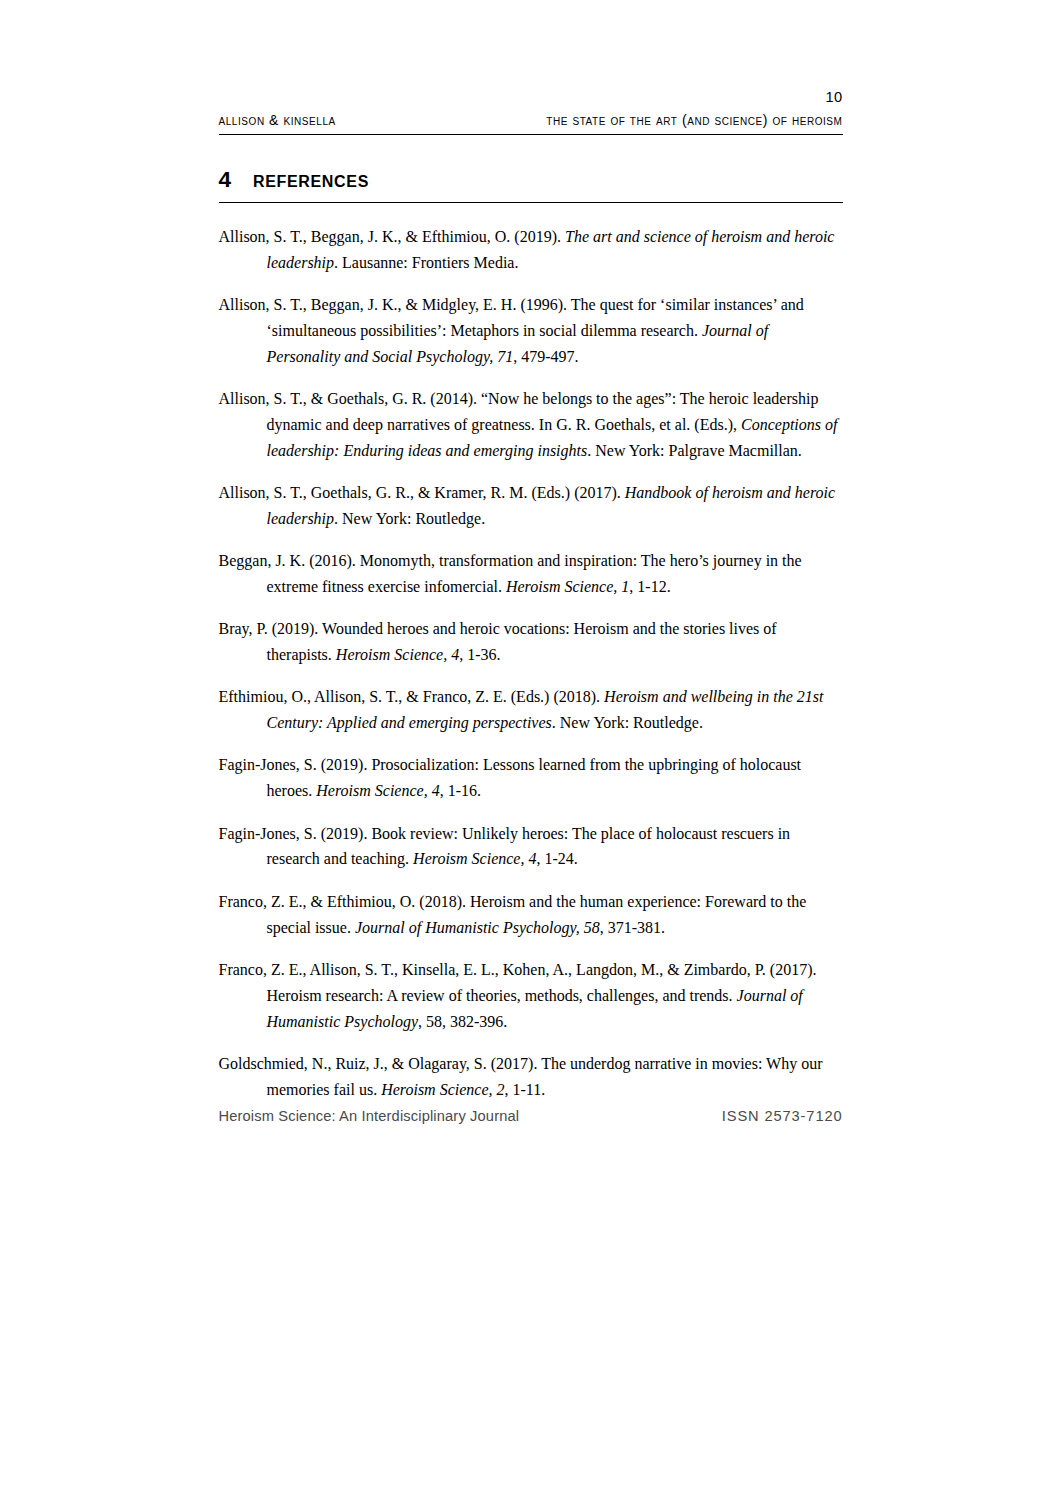10
Allison & Kinsella The State of the Art (and Science) of Heroism
4 References
Allison, S. T., Beggan, J. K., & Efthimiou, O. (2019). The art and science of heroism and heroic leadership. Lausanne: Frontiers Media.
Allison, S. T., Beggan, J. K., & Midgley, E. H. (1996). The quest for ‘similar instances’ and ‘simultaneous possibilities’: Metaphors in social dilemma research. Journal of Personality and Social Psychology, 71, 479-497.
Allison, S. T., & Goethals, G. R. (2014). “Now he belongs to the ages”: The heroic leadership dynamic and deep narratives of greatness. In G. R. Goethals, et al. (Eds.), Conceptions of leadership: Enduring ideas and emerging insights. New York: Palgrave Macmillan.
Allison, S. T., Goethals, G. R., & Kramer, R. M. (Eds.) (2017). Handbook of heroism and heroic leadership. New York: Routledge.
Beggan, J. K. (2016). Monomyth, transformation and inspiration: The hero’s journey in the extreme fitness exercise infomercial. Heroism Science, 1, 1-12.
Bray, P. (2019). Wounded heroes and heroic vocations: Heroism and the stories lives of therapists. Heroism Science, 4, 1-36.
Efthimiou, O., Allison, S. T., & Franco, Z. E. (Eds.) (2018). Heroism and wellbeing in the 21st Century: Applied and emerging perspectives. New York: Routledge.
Fagin-Jones, S. (2019). Prosocialization: Lessons learned from the upbringing of holocaust heroes. Heroism Science, 4, 1-16.
Fagin-Jones, S. (2019). Book review: Unlikely heroes: The place of holocaust rescuers in research and teaching. Heroism Science, 4, 1-24.
Franco, Z. E., & Efthimiou, O. (2018). Heroism and the human experience: Foreward to the special issue. Journal of Humanistic Psychology, 58, 371-381.
Franco, Z. E., Allison, S. T., Kinsella, E. L., Kohen, A., Langdon, M., & Zimbardo, P. (2017). Heroism research: A review of theories, methods, challenges, and trends. Journal of Humanistic Psychology, 58, 382-396.
Goldschmied, N., Ruiz, J., & Olagaray, S. (2017). The underdog narrative in movies: Why our memories fail us. Heroism Science, 2, 1-11.
Heroism Science: An Interdisciplinary Journal ISSN 2573-7120